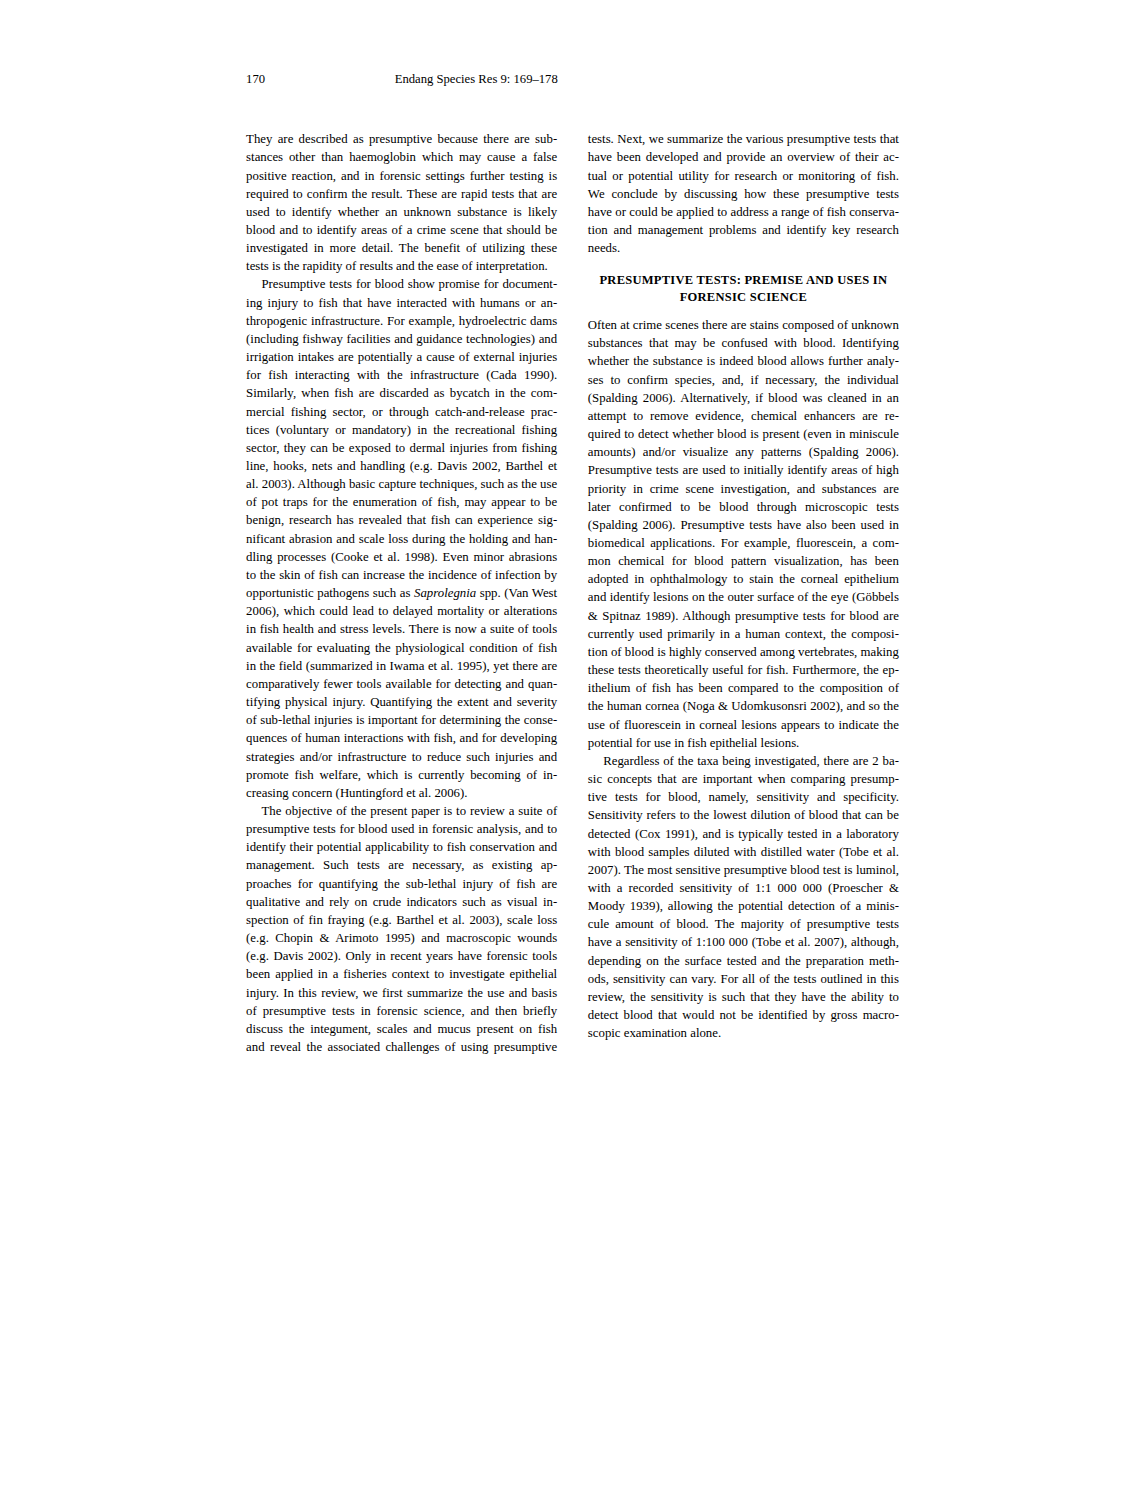170 Endang Species Res 9: 169–178
They are described as presumptive because there are substances other than haemoglobin which may cause a false positive reaction, and in forensic settings further testing is required to confirm the result. These are rapid tests that are used to identify whether an unknown substance is likely blood and to identify areas of a crime scene that should be investigated in more detail. The benefit of utilizing these tests is the rapidity of results and the ease of interpretation.
Presumptive tests for blood show promise for documenting injury to fish that have interacted with humans or anthropogenic infrastructure. For example, hydroelectric dams (including fishway facilities and guidance technologies) and irrigation intakes are potentially a cause of external injuries for fish interacting with the infrastructure (Cada 1990). Similarly, when fish are discarded as bycatch in the commercial fishing sector, or through catch-and-release practices (voluntary or mandatory) in the recreational fishing sector, they can be exposed to dermal injuries from fishing line, hooks, nets and handling (e.g. Davis 2002, Barthel et al. 2003). Although basic capture techniques, such as the use of pot traps for the enumeration of fish, may appear to be benign, research has revealed that fish can experience significant abrasion and scale loss during the holding and handling processes (Cooke et al. 1998). Even minor abrasions to the skin of fish can increase the incidence of infection by opportunistic pathogens such as Saprolegnia spp. (Van West 2006), which could lead to delayed mortality or alterations in fish health and stress levels. There is now a suite of tools available for evaluating the physiological condition of fish in the field (summarized in Iwama et al. 1995), yet there are comparatively fewer tools available for detecting and quantifying physical injury. Quantifying the extent and severity of sub-lethal injuries is important for determining the consequences of human interactions with fish, and for developing strategies and/or infrastructure to reduce such injuries and promote fish welfare, which is currently becoming of increasing concern (Huntingford et al. 2006).
The objective of the present paper is to review a suite of presumptive tests for blood used in forensic analysis, and to identify their potential applicability to fish conservation and management. Such tests are necessary, as existing approaches for quantifying the sub-lethal injury of fish are qualitative and rely on crude indicators such as visual inspection of fin fraying (e.g. Barthel et al. 2003), scale loss (e.g. Chopin & Arimoto 1995) and macroscopic wounds (e.g. Davis 2002). Only in recent years have forensic tools been applied in a fisheries context to investigate epithelial injury. In this review, we first summarize the use and basis of presumptive tests in forensic science, and then briefly discuss the integument, scales and mucus present on fish and reveal the associated challenges of using presumptive tests. Next, we summarize the various presumptive tests that have been developed and provide an overview of their actual or potential utility for research or monitoring of fish. We conclude by discussing how these presumptive tests have or could be applied to address a range of fish conservation and management problems and identify key research needs.
Presumptive tests: premise and uses in forensic science
Often at crime scenes there are stains composed of unknown substances that may be confused with blood. Identifying whether the substance is indeed blood allows further analyses to confirm species, and, if necessary, the individual (Spalding 2006). Alternatively, if blood was cleaned in an attempt to remove evidence, chemical enhancers are required to detect whether blood is present (even in miniscule amounts) and/or visualize any patterns (Spalding 2006). Presumptive tests are used to initially identify areas of high priority in crime scene investigation, and substances are later confirmed to be blood through microscopic tests (Spalding 2006). Presumptive tests have also been used in biomedical applications. For example, fluorescein, a common chemical for blood pattern visualization, has been adopted in ophthalmology to stain the corneal epithelium and identify lesions on the outer surface of the eye (Göbbels & Spitnaz 1989). Although presumptive tests for blood are currently used primarily in a human context, the composition of blood is highly conserved among vertebrates, making these tests theoretically useful for fish. Furthermore, the epithelium of fish has been compared to the composition of the human cornea (Noga & Udomkusonsri 2002), and so the use of fluorescein in corneal lesions appears to indicate the potential for use in fish epithelial lesions.
Regardless of the taxa being investigated, there are 2 basic concepts that are important when comparing presumptive tests for blood, namely, sensitivity and specificity. Sensitivity refers to the lowest dilution of blood that can be detected (Cox 1991), and is typically tested in a laboratory with blood samples diluted with distilled water (Tobe et al. 2007). The most sensitive presumptive blood test is luminol, with a recorded sensitivity of 1:1 000 000 (Proescher & Moody 1939), allowing the potential detection of a miniscule amount of blood. The majority of presumptive tests have a sensitivity of 1:100 000 (Tobe et al. 2007), although, depending on the surface tested and the preparation methods, sensitivity can vary. For all of the tests outlined in this review, the sensitivity is such that they have the ability to detect blood that would not be identified by gross macroscopic examination alone.